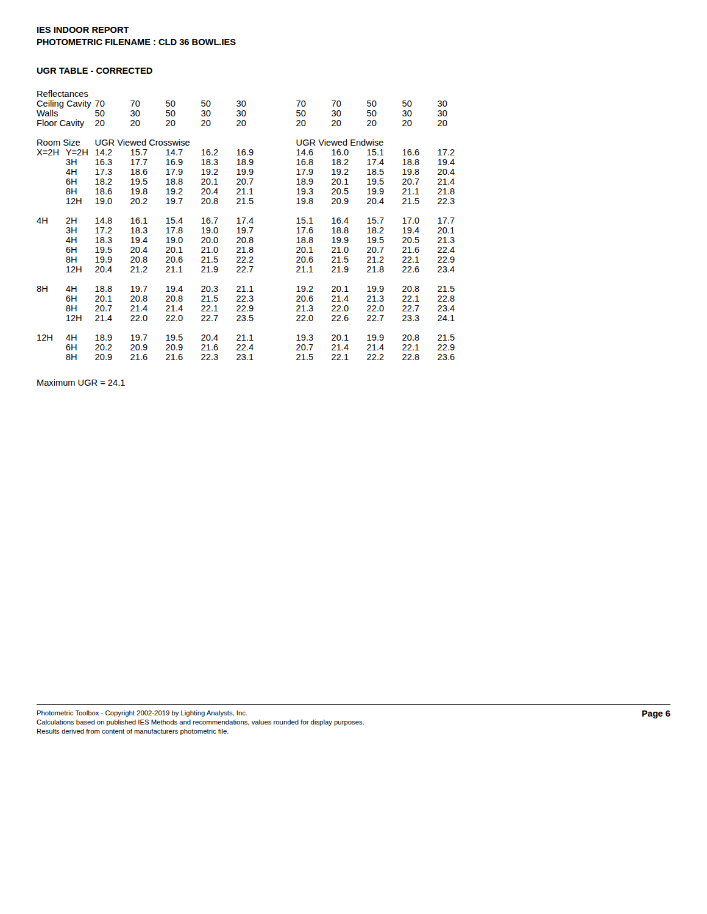IES INDOOR REPORT
PHOTOMETRIC FILENAME : CLD 36 BOWL.IES
UGR TABLE - CORRECTED
| Reflectances | | | | | | | | | | | |
| Ceiling Cavity | 70 | 70 | 50 | 50 | 30 | | 70 | 70 | 50 | 50 | 30 |
| Walls | 50 | 30 | 50 | 30 | 30 | | 50 | 30 | 50 | 30 | 30 |
| Floor Cavity | 20 | 20 | 20 | 20 | 20 | | 20 | 20 | 20 | 20 | 20 |
| Room Size | UGR Viewed Crosswise | | UGR Viewed Endwise |
| X=2H | Y=2H | 14.2 | 15.7 | 14.7 | 16.2 | 16.9 | | 14.6 | 16.0 | 15.1 | 16.6 | 17.2 |
| | 3H | 16.3 | 17.7 | 16.9 | 18.3 | 18.9 | | 16.8 | 18.2 | 17.4 | 18.8 | 19.4 |
| | 4H | 17.3 | 18.6 | 17.9 | 19.2 | 19.9 | | 17.9 | 19.2 | 18.5 | 19.8 | 20.4 |
| | 6H | 18.2 | 19.5 | 18.8 | 20.1 | 20.7 | | 18.9 | 20.1 | 19.5 | 20.7 | 21.4 |
| | 8H | 18.6 | 19.8 | 19.2 | 20.4 | 21.1 | | 19.3 | 20.5 | 19.9 | 21.1 | 21.8 |
| | 12H | 19.0 | 20.2 | 19.7 | 20.8 | 21.5 | | 19.8 | 20.9 | 20.4 | 21.5 | 22.3 |
| 4H | 2H | 14.8 | 16.1 | 15.4 | 16.7 | 17.4 | | 15.1 | 16.4 | 15.7 | 17.0 | 17.7 |
| | 3H | 17.2 | 18.3 | 17.8 | 19.0 | 19.7 | | 17.6 | 18.8 | 18.2 | 19.4 | 20.1 |
| | 4H | 18.3 | 19.4 | 19.0 | 20.0 | 20.8 | | 18.8 | 19.9 | 19.5 | 20.5 | 21.3 |
| | 6H | 19.5 | 20.4 | 20.1 | 21.0 | 21.8 | | 20.1 | 21.0 | 20.7 | 21.6 | 22.4 |
| | 8H | 19.9 | 20.8 | 20.6 | 21.5 | 22.2 | | 20.6 | 21.5 | 21.2 | 22.1 | 22.9 |
| | 12H | 20.4 | 21.2 | 21.1 | 21.9 | 22.7 | | 21.1 | 21.9 | 21.8 | 22.6 | 23.4 |
| 8H | 4H | 18.8 | 19.7 | 19.4 | 20.3 | 21.1 | | 19.2 | 20.1 | 19.9 | 20.8 | 21.5 |
| | 6H | 20.1 | 20.8 | 20.8 | 21.5 | 22.3 | | 20.6 | 21.4 | 21.3 | 22.1 | 22.8 |
| | 8H | 20.7 | 21.4 | 21.4 | 22.1 | 22.9 | | 21.3 | 22.0 | 22.0 | 22.7 | 23.4 |
| | 12H | 21.4 | 22.0 | 22.0 | 22.7 | 23.5 | | 22.0 | 22.6 | 22.7 | 23.3 | 24.1 |
| 12H | 4H | 18.9 | 19.7 | 19.5 | 20.4 | 21.1 | | 19.3 | 20.1 | 19.9 | 20.8 | 21.5 |
| | 6H | 20.2 | 20.9 | 20.9 | 21.6 | 22.4 | | 20.7 | 21.4 | 21.4 | 22.1 | 22.9 |
| | 8H | 20.9 | 21.6 | 21.6 | 22.3 | 23.1 | | 21.5 | 22.1 | 22.2 | 22.8 | 23.6 |
Maximum UGR = 24.1
Page 6
Photometric Toolbox - Copyright 2002-2019 by Lighting Analysts, Inc.
Calculations based on published IES Methods and recommendations, values rounded for display purposes.
Results derived from content of manufacturers photometric file.